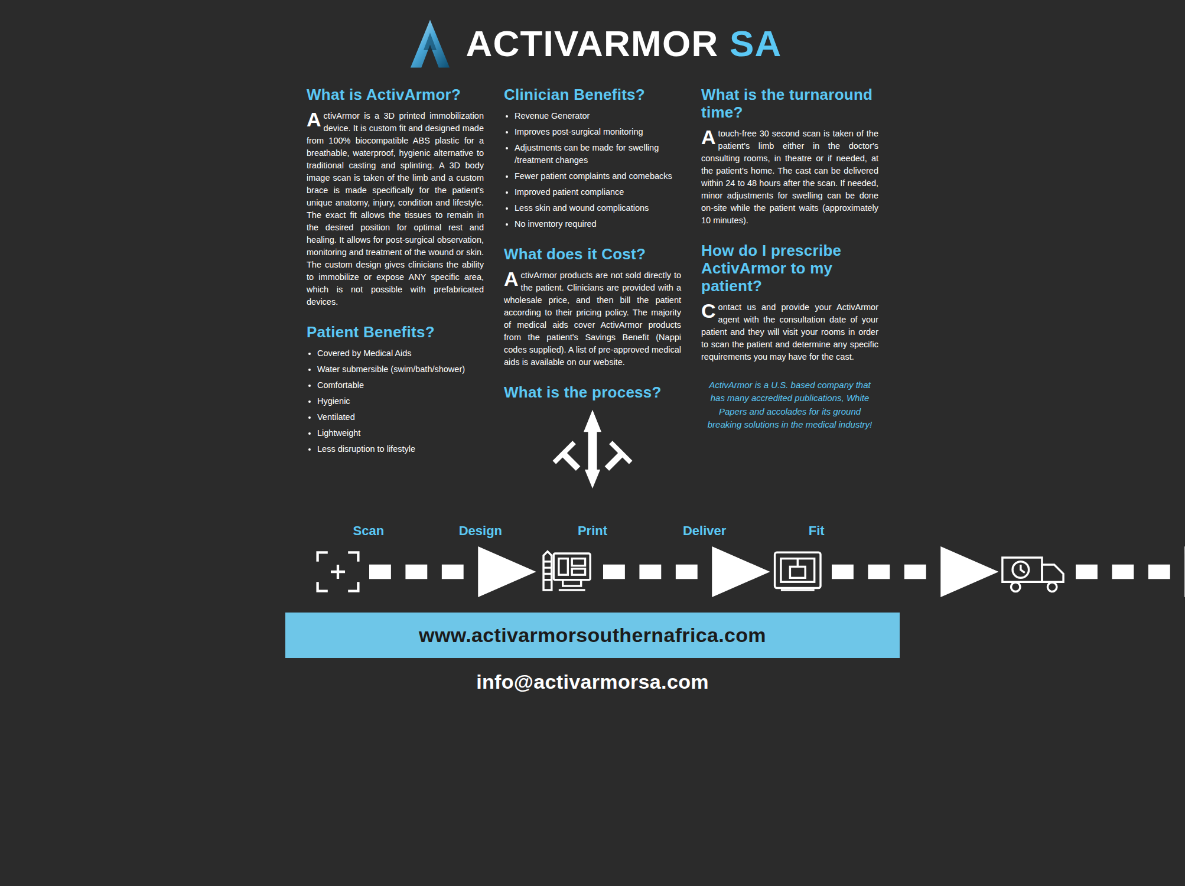ACTIVARMOR SA
What is ActivArmor?
ActivArmor is a 3D printed immobilization device. It is custom fit and designed made from 100% biocompatible ABS plastic for a breathable, waterproof, hygienic alternative to traditional casting and splinting. A 3D body image scan is taken of the limb and a custom brace is made specifically for the patient's unique anatomy, injury, condition and lifestyle. The exact fit allows the tissues to remain in the desired position for optimal rest and healing. It allows for post-surgical observation, monitoring and treatment of the wound or skin. The custom design gives clinicians the ability to immobilize or expose ANY specific area, which is not possible with prefabricated devices.
Patient Benefits?
Covered by Medical Aids
Water submersible (swim/bath/shower)
Comfortable
Hygienic
Ventilated
Lightweight
Less disruption to lifestyle
Clinician Benefits?
Revenue Generator
Improves post-surgical monitoring
Adjustments can be made for swelling /treatment changes
Fewer patient complaints and comebacks
Improved patient compliance
Less skin and wound complications
No inventory required
What does it Cost?
ActivArmor products are not sold directly to the patient. Clinicians are provided with a wholesale price, and then bill the patient according to their pricing policy. The majority of medical aids cover ActivArmor products from the patient's Savings Benefit (Nappi codes supplied). A list of pre-approved medical aids is available on our website.
What is the process?
What is the turnaround time?
A touch-free 30 second scan is taken of the patient's limb either in the doctor's consulting rooms, in theatre or if needed, at the patient's home. The cast can be delivered within 24 to 48 hours after the scan. If needed, minor adjustments for swelling can be done on-site while the patient waits (approximately 10 minutes).
How do I prescribe ActivArmor to my patient?
Contact us and provide your ActivArmor agent with the consultation date of your patient and they will visit your rooms in order to scan the patient and determine any specific requirements you may have for the cast.
ActivArmor is a U.S. based company that has many accredited publications, White Papers and accolades for its ground breaking solutions in the medical industry!
Scan Design Print Deliver Fit
www.activarmorsouthernafrica.com
info@activarmorsa.com